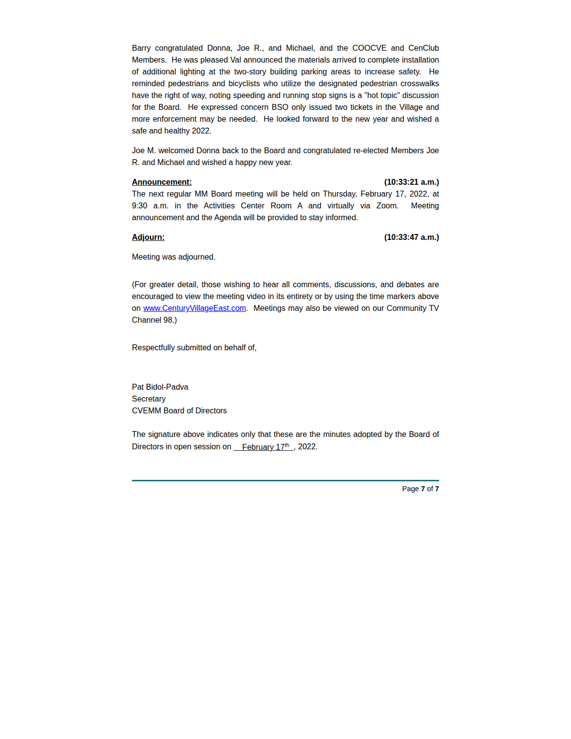Barry congratulated Donna, Joe R., and Michael, and the COOCVE and CenClub Members. He was pleased Val announced the materials arrived to complete installation of additional lighting at the two-story building parking areas to increase safety. He reminded pedestrians and bicyclists who utilize the designated pedestrian crosswalks have the right of way, noting speeding and running stop signs is a "hot topic" discussion for the Board. He expressed concern BSO only issued two tickets in the Village and more enforcement may be needed. He looked forward to the new year and wished a safe and healthy 2022.
Joe M. welcomed Donna back to the Board and congratulated re-elected Members Joe R. and Michael and wished a happy new year.
Announcement: (10:33:21 a.m.)
The next regular MM Board meeting will be held on Thursday, February 17, 2022, at 9:30 a.m. in the Activities Center Room A and virtually via Zoom. Meeting announcement and the Agenda will be provided to stay informed.
Adjourn: (10:33:47 a.m.)
Meeting was adjourned.
(For greater detail, those wishing to hear all comments, discussions, and debates are encouraged to view the meeting video in its entirety or by using the time markers above on www.CenturyVillageEast.com. Meetings may also be viewed on our Community TV Channel 98.)
Respectfully submitted on behalf of,
Pat Bidol-Padva
Secretary
CVEMM Board of Directors
The signature above indicates only that these are the minutes adopted by the Board of Directors in open session on February 17th , 2022.
Page 7 of 7